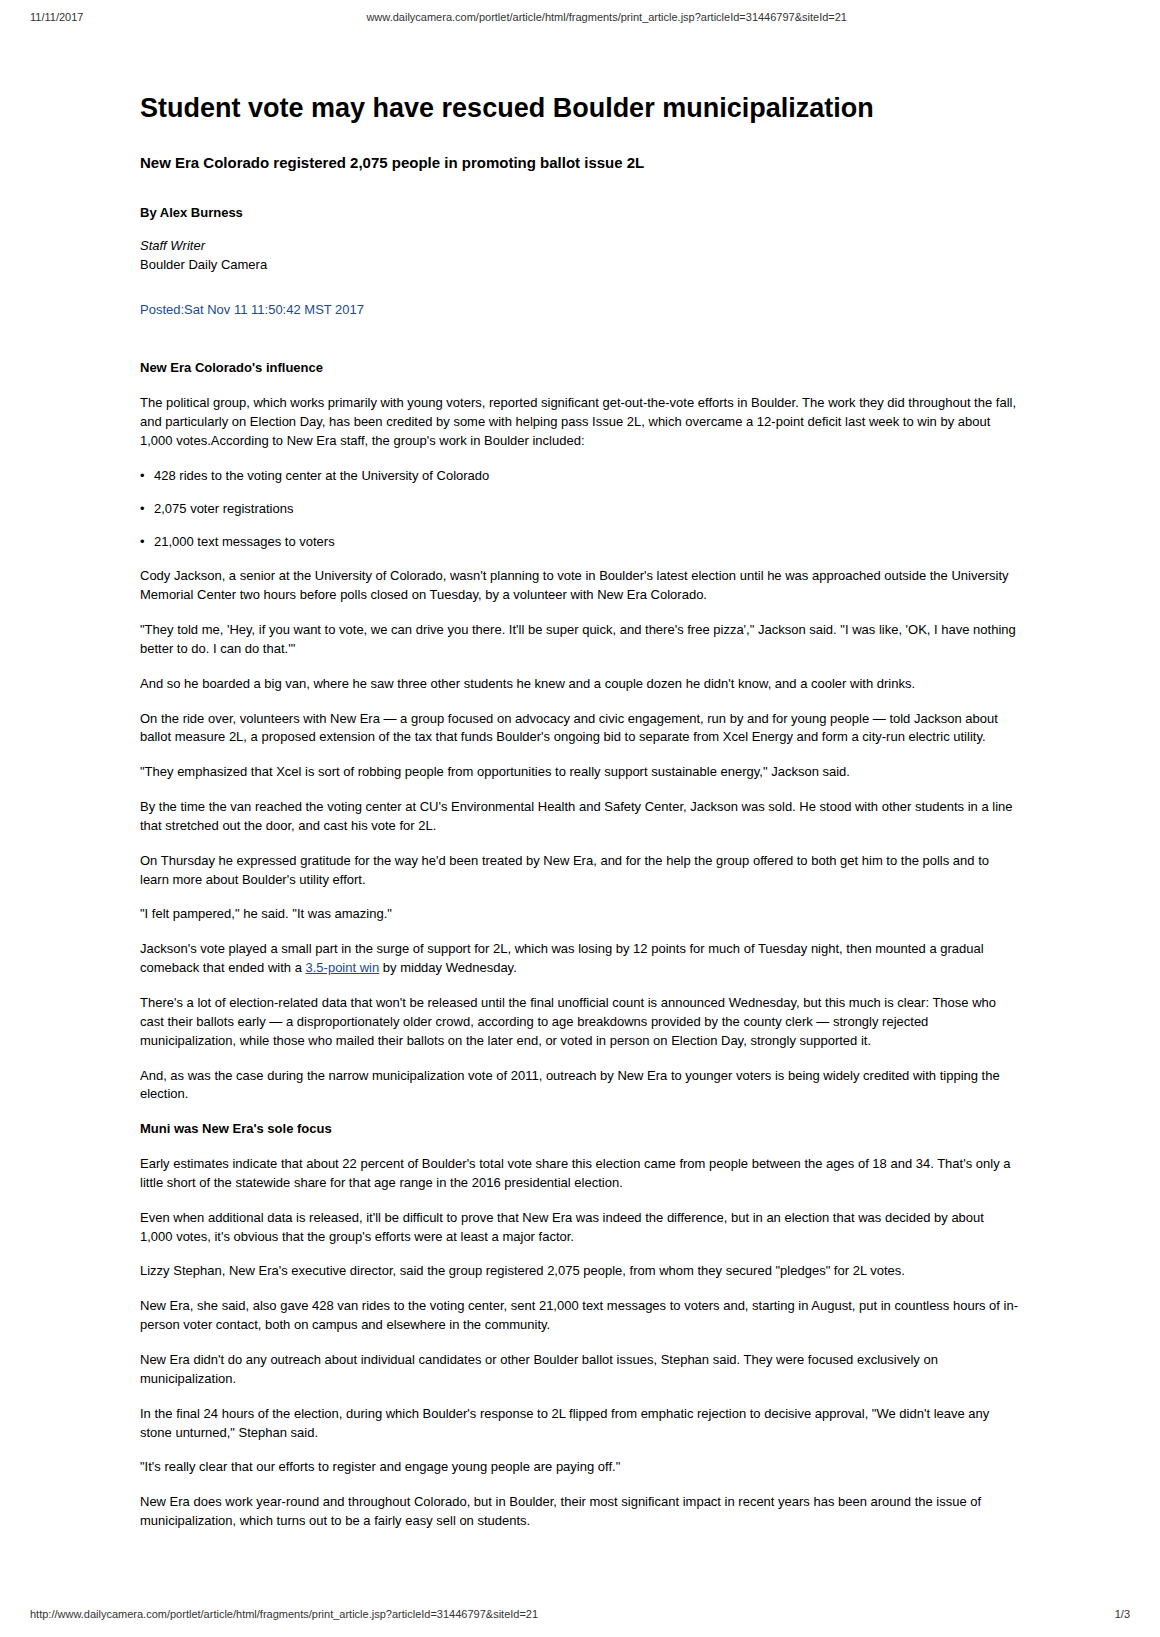11/11/2017 www.dailycamera.com/portlet/article/html/fragments/print_article.jsp?articleId=31446797&siteId=21
Student vote may have rescued Boulder municipalization
New Era Colorado registered 2,075 people in promoting ballot issue 2L
By Alex Burness
Staff Writer
Boulder Daily Camera
Posted:Sat Nov 11 11:50:42 MST 2017
New Era Colorado's influence
The political group, which works primarily with young voters, reported significant get-out-the-vote efforts in Boulder. The work they did throughout the fall, and particularly on Election Day, has been credited by some with helping pass Issue 2L, which overcame a 12-point deficit last week to win by about 1,000 votes.According to New Era staff, the group's work in Boulder included:
428 rides to the voting center at the University of Colorado
2,075 voter registrations
21,000 text messages to voters
Cody Jackson, a senior at the University of Colorado, wasn't planning to vote in Boulder's latest election until he was approached outside the University Memorial Center two hours before polls closed on Tuesday, by a volunteer with New Era Colorado.
"They told me, 'Hey, if you want to vote, we can drive you there. It'll be super quick, and there's free pizza'," Jackson said. "I was like, 'OK, I have nothing better to do. I can do that.'"
And so he boarded a big van, where he saw three other students he knew and a couple dozen he didn't know, and a cooler with drinks.
On the ride over, volunteers with New Era — a group focused on advocacy and civic engagement, run by and for young people — told Jackson about ballot measure 2L, a proposed extension of the tax that funds Boulder's ongoing bid to separate from Xcel Energy and form a city-run electric utility.
"They emphasized that Xcel is sort of robbing people from opportunities to really support sustainable energy," Jackson said.
By the time the van reached the voting center at CU's Environmental Health and Safety Center, Jackson was sold. He stood with other students in a line that stretched out the door, and cast his vote for 2L.
On Thursday he expressed gratitude for the way he'd been treated by New Era, and for the help the group offered to both get him to the polls and to learn more about Boulder's utility effort.
"I felt pampered," he said. "It was amazing."
Jackson's vote played a small part in the surge of support for 2L, which was losing by 12 points for much of Tuesday night, then mounted a gradual comeback that ended with a 3.5-point win by midday Wednesday.
There's a lot of election-related data that won't be released until the final unofficial count is announced Wednesday, but this much is clear: Those who cast their ballots early — a disproportionately older crowd, according to age breakdowns provided by the county clerk — strongly rejected municipalization, while those who mailed their ballots on the later end, or voted in person on Election Day, strongly supported it.
And, as was the case during the narrow municipalization vote of 2011, outreach by New Era to younger voters is being widely credited with tipping the election.
Muni was New Era's sole focus
Early estimates indicate that about 22 percent of Boulder's total vote share this election came from people between the ages of 18 and 34. That's only a little short of the statewide share for that age range in the 2016 presidential election.
Even when additional data is released, it'll be difficult to prove that New Era was indeed the difference, but in an election that was decided by about 1,000 votes, it's obvious that the group's efforts were at least a major factor.
Lizzy Stephan, New Era's executive director, said the group registered 2,075 people, from whom they secured "pledges" for 2L votes.
New Era, she said, also gave 428 van rides to the voting center, sent 21,000 text messages to voters and, starting in August, put in countless hours of in-person voter contact, both on campus and elsewhere in the community.
New Era didn't do any outreach about individual candidates or other Boulder ballot issues, Stephan said. They were focused exclusively on municipalization.
In the final 24 hours of the election, during which Boulder's response to 2L flipped from emphatic rejection to decisive approval, "We didn't leave any stone unturned," Stephan said.
"It's really clear that our efforts to register and engage young people are paying off."
New Era does work year-round and throughout Colorado, but in Boulder, their most significant impact in recent years has been around the issue of municipalization, which turns out to be a fairly easy sell on students.
http://www.dailycamera.com/portlet/article/html/fragments/print_article.jsp?articleId=31446797&siteId=21 1/3